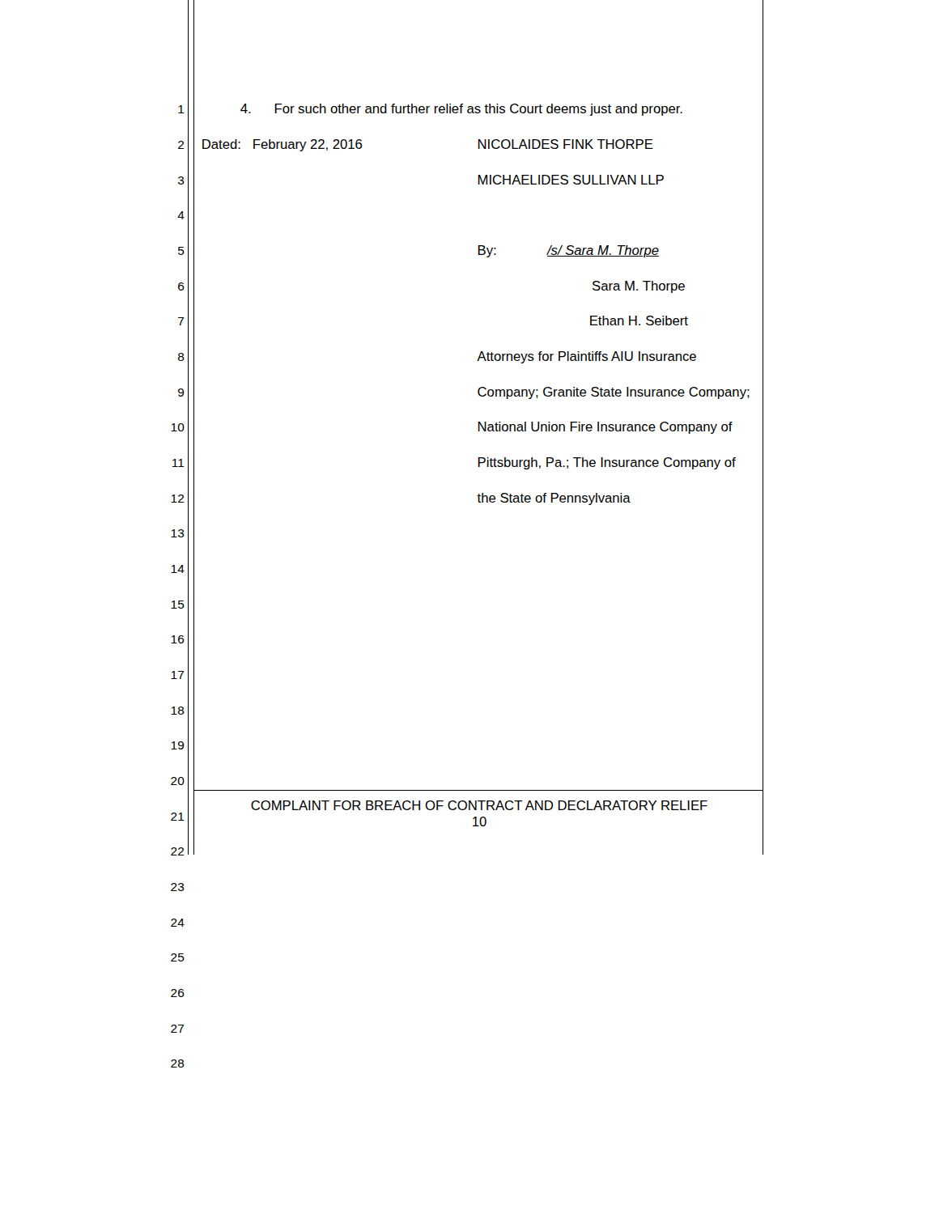1
2
3
4
5
6
7
8
9
10
11
12
13
14
15
16
17
18
19
20
21
22
23
24
25
26
27
28
4. For such other and further relief as this Court deems just and proper.
| Dated: February 22, 2016 | NICOLAIDES FINK THORPE MICHAELIDES SULLIVAN LLP By: /s/ Sara M. Thorpe Sara M. Thorpe Ethan H. Seibert Attorneys for Plaintiffs AIU Insurance Company; Granite State Insurance Company; National Union Fire Insurance Company of Pittsburgh, Pa.; The Insurance Company of the State of Pennsylvania |
COMPLAINT FOR BREACH OF CONTRACT AND DECLARATORY RELIEF
10